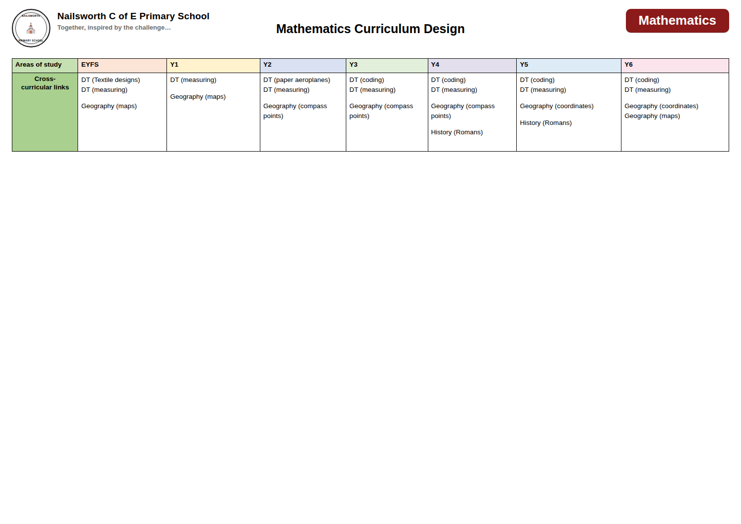Nailsworth
⛪
Primary School
Nailsworth C of E Primary School
Together, inspired by the challenge…
Mathematics Curriculum Design
Mathematics
| Areas of study | EYFS | Y1 | Y2 | Y3 | Y4 | Y5 | Y6 |
| --- | --- | --- | --- | --- | --- | --- | --- |
| Cross- curricular links | DT (Textile designs) DT (measuring) Geography (maps) | DT (measuring) Geography (maps) | DT (paper aeroplanes) DT (measuring) Geography (compass points) | DT (coding) DT (measuring) Geography (compass points) | DT (coding) DT (measuring) Geography (compass points) History (Romans) | DT (coding) DT (measuring) Geography (coordinates) History (Romans) | DT (coding) DT (measuring) Geography (coordinates) Geography (maps) |